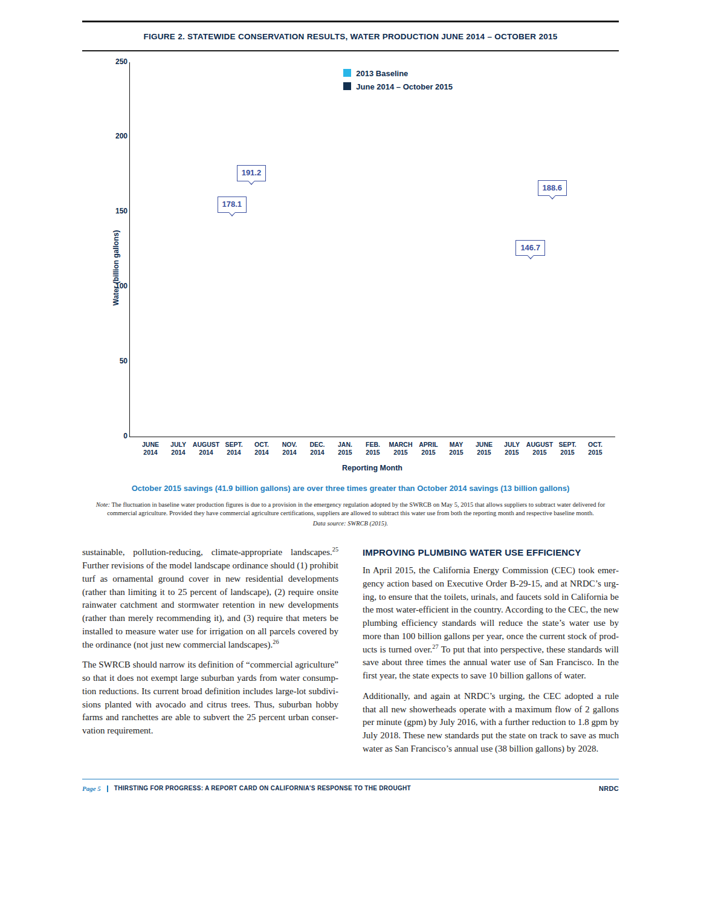Figure 2. Statewide Conservation Results, Water Production June 2014 – October 2015
Water (billion gallons)
250
200
150
100
50
0
2013 Baseline
June 2014 – October 2015
191.2
178.1
188.6
146.7
June
2014
July
2014
August
2014
Sept.
2014
Oct.
2014
Nov.
2014
Dec.
2014
Jan.
2015
Feb.
2015
March
2015
April
2015
May
2015
June
2015
July
2015
August
2015
Sept.
2015
Oct.
2015
Reporting Month
October 2015 savings (41.9 billion gallons) are over three times greater than October 2014 savings (13 billion gallons)
Note: The fluctuation in baseline water production figures is due to a provision in the emergency regulation adopted by the SWRCB on May 5, 2015 that allows suppliers to subtract water delivered for commercial agriculture. Provided they have commercial agriculture certifications, suppliers are allowed to subtract this water use from both the reporting month and respective baseline month.
Data source: SWRCB (2015).
sustainable, pollution-reducing, climate-appropriate landscapes.25 Further revisions of the model landscape ordinance should (1) prohibit turf as ornamental ground cover in new residential developments (rather than limiting it to 25 percent of landscape), (2) require onsite rainwater catchment and stormwater retention in new developments (rather than merely recommending it), and (3) require that meters be installed to measure water use for irrigation on all parcels covered by the ordinance (not just new commercial landscapes).26
The SWRCB should narrow its definition of “commercial agriculture” so that it does not exempt large suburban yards from water consumption reductions. Its current broad definition includes large-lot subdivisions planted with avocado and citrus trees. Thus, suburban hobby farms and ranchettes are able to subvert the 25 percent urban conservation requirement.
Improving Plumbing Water Use Efficiency
In April 2015, the California Energy Commission (CEC) took emergency action based on Executive Order B-29-15, and at NRDC’s urging, to ensure that the toilets, urinals, and faucets sold in California be the most water-efficient in the country. According to the CEC, the new plumbing efficiency standards will reduce the state’s water use by more than 100 billion gallons per year, once the current stock of products is turned over.27 To put that into perspective, these standards will save about three times the annual water use of San Francisco. In the first year, the state expects to save 10 billion gallons of water.
Additionally, and again at NRDC’s urging, the CEC adopted a rule that all new showerheads operate with a maximum flow of 2 gallons per minute (gpm) by July 2016, with a further reduction to 1.8 gpm by July 2018. These new standards put the state on track to save as much water as San Francisco’s annual use (38 billion gallons) by 2028.
Page 5 THIRSTING FOR PROGRESS: A REPORT CARD ON CALIFORNIA’S RESPONSE TO THE DROUGHT
NRDC